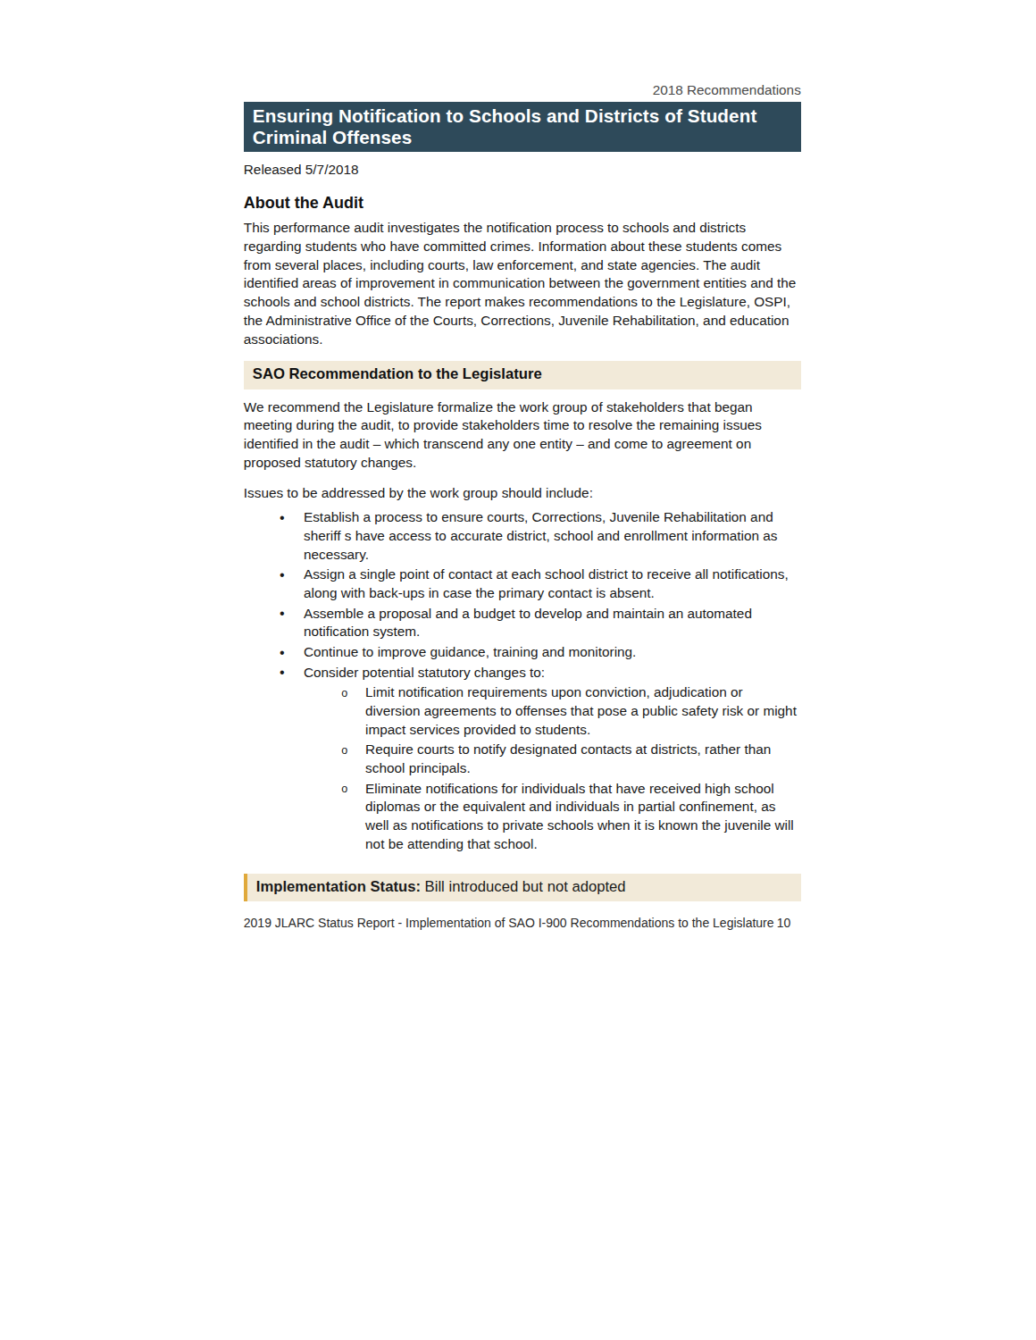2018 Recommendations
Ensuring Notification to Schools and Districts of Student Criminal Offenses
Released 5/7/2018
About the Audit
This performance audit investigates the notification process to schools and districts regarding students who have committed crimes. Information about these students comes from several places, including courts, law enforcement, and state agencies. The audit identified areas of improvement in communication between the government entities and the schools and school districts. The report makes recommendations to the Legislature, OSPI, the Administrative Office of the Courts, Corrections, Juvenile Rehabilitation, and education associations.
SAO Recommendation to the Legislature
We recommend the Legislature formalize the work group of stakeholders that began meeting during the audit, to provide stakeholders time to resolve the remaining issues identified in the audit – which transcend any one entity – and come to agreement on proposed statutory changes.
Issues to be addressed by the work group should include:
Establish a process to ensure courts, Corrections, Juvenile Rehabilitation and sheriff s have access to accurate district, school and enrollment information as necessary.
Assign a single point of contact at each school district to receive all notifications, along with back-ups in case the primary contact is absent.
Assemble a proposal and a budget to develop and maintain an automated notification system.
Continue to improve guidance, training and monitoring.
Consider potential statutory changes to:
Limit notification requirements upon conviction, adjudication or diversion agreements to offenses that pose a public safety risk or might impact services provided to students.
Require courts to notify designated contacts at districts, rather than school principals.
Eliminate notifications for individuals that have received high school diplomas or the equivalent and individuals in partial confinement, as well as notifications to private schools when it is known the juvenile will not be attending that school.
Implementation Status: Bill introduced but not adopted
2019 JLARC Status Report - Implementation of SAO I-900 Recommendations to the Legislature
10